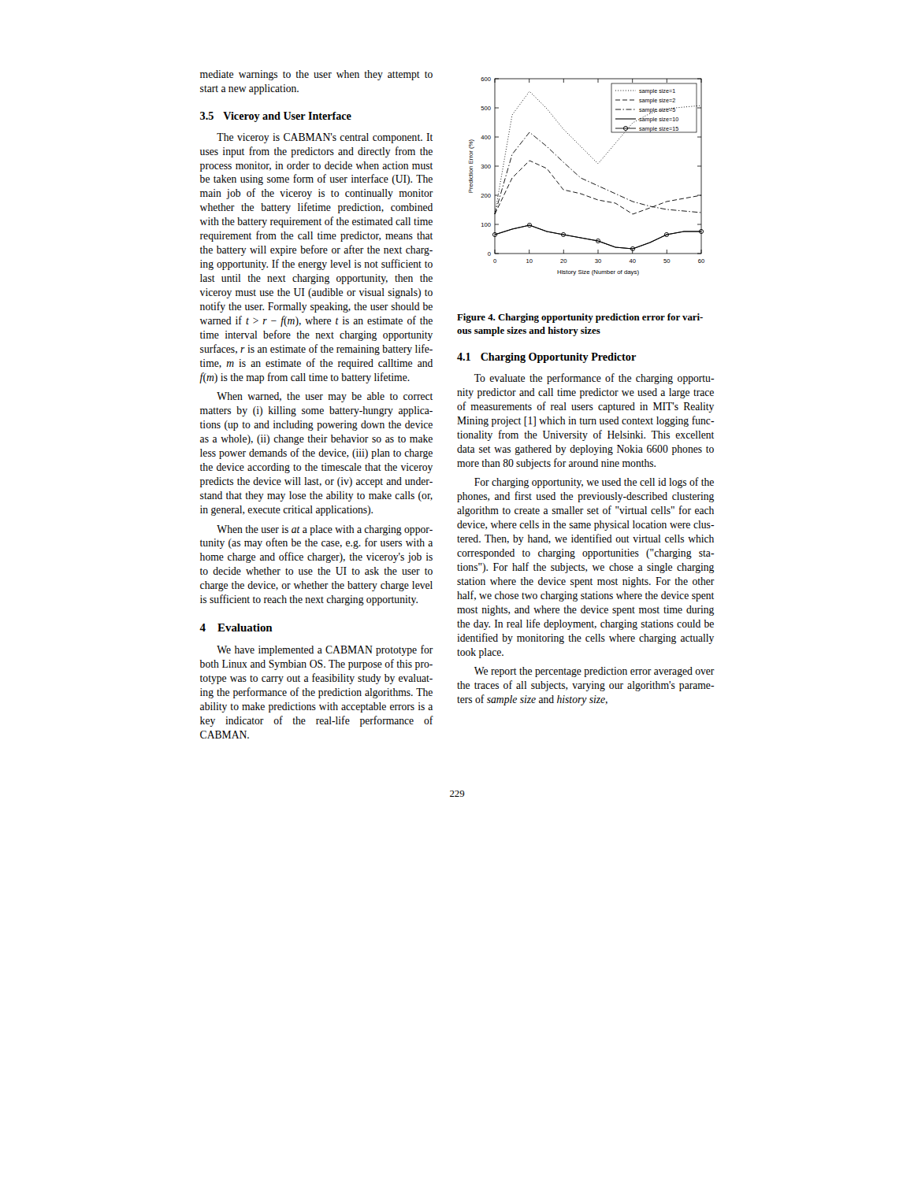mediate warnings to the user when they attempt to start a new application.
3.5 Viceroy and User Interface
The viceroy is CABMAN's central component. It uses input from the predictors and directly from the process monitor, in order to decide when action must be taken using some form of user interface (UI). The main job of the viceroy is to continually monitor whether the battery lifetime prediction, combined with the battery requirement of the estimated call time requirement from the call time predictor, means that the battery will expire before or after the next charging opportunity. If the energy level is not sufficient to last until the next charging opportunity, then the viceroy must use the UI (audible or visual signals) to notify the user. Formally speaking, the user should be warned if t > r − f(m), where t is an estimate of the time interval before the next charging opportunity surfaces, r is an estimate of the remaining battery lifetime, m is an estimate of the required calltime and f(m) is the map from call time to battery lifetime.
When warned, the user may be able to correct matters by (i) killing some battery-hungry applications (up to and including powering down the device as a whole), (ii) change their behavior so as to make less power demands of the device, (iii) plan to charge the device according to the timescale that the viceroy predicts the device will last, or (iv) accept and understand that they may lose the ability to make calls (or, in general, execute critical applications).
When the user is at a place with a charging opportunity (as may often be the case, e.g. for users with a home charge and office charger), the viceroy's job is to decide whether to use the UI to ask the user to charge the device, or whether the battery charge level is sufficient to reach the next charging opportunity.
4 Evaluation
We have implemented a CABMAN prototype for both Linux and Symbian OS. The purpose of this prototype was to carry out a feasibility study by evaluating the performance of the prediction algorithms. The ability to make predictions with acceptable errors is a key indicator of the real-life performance of CABMAN.
0 200 300 400 500 600 100 0 10 20 30 40 50 60 History Size (Number of days) Prediction Error (%) sample size=1 sample size=2 sample size=5 sample size=10 sample size=15
Figure 4. Charging opportunity prediction error for various sample sizes and history sizes
4.1 Charging Opportunity Predictor
To evaluate the performance of the charging opportunity predictor and call time predictor we used a large trace of measurements of real users captured in MIT's Reality Mining project [1] which in turn used context logging functionality from the University of Helsinki. This excellent data set was gathered by deploying Nokia 6600 phones to more than 80 subjects for around nine months.
For charging opportunity, we used the cell id logs of the phones, and first used the previously-described clustering algorithm to create a smaller set of "virtual cells" for each device, where cells in the same physical location were clustered. Then, by hand, we identified out virtual cells which corresponded to charging opportunities ("charging stations"). For half the subjects, we chose a single charging station where the device spent most nights. For the other half, we chose two charging stations where the device spent most nights, and where the device spent most time during the day. In real life deployment, charging stations could be identified by monitoring the cells where charging actually took place.
We report the percentage prediction error averaged over the traces of all subjects, varying our algorithm's parameters of sample size and history size,
229